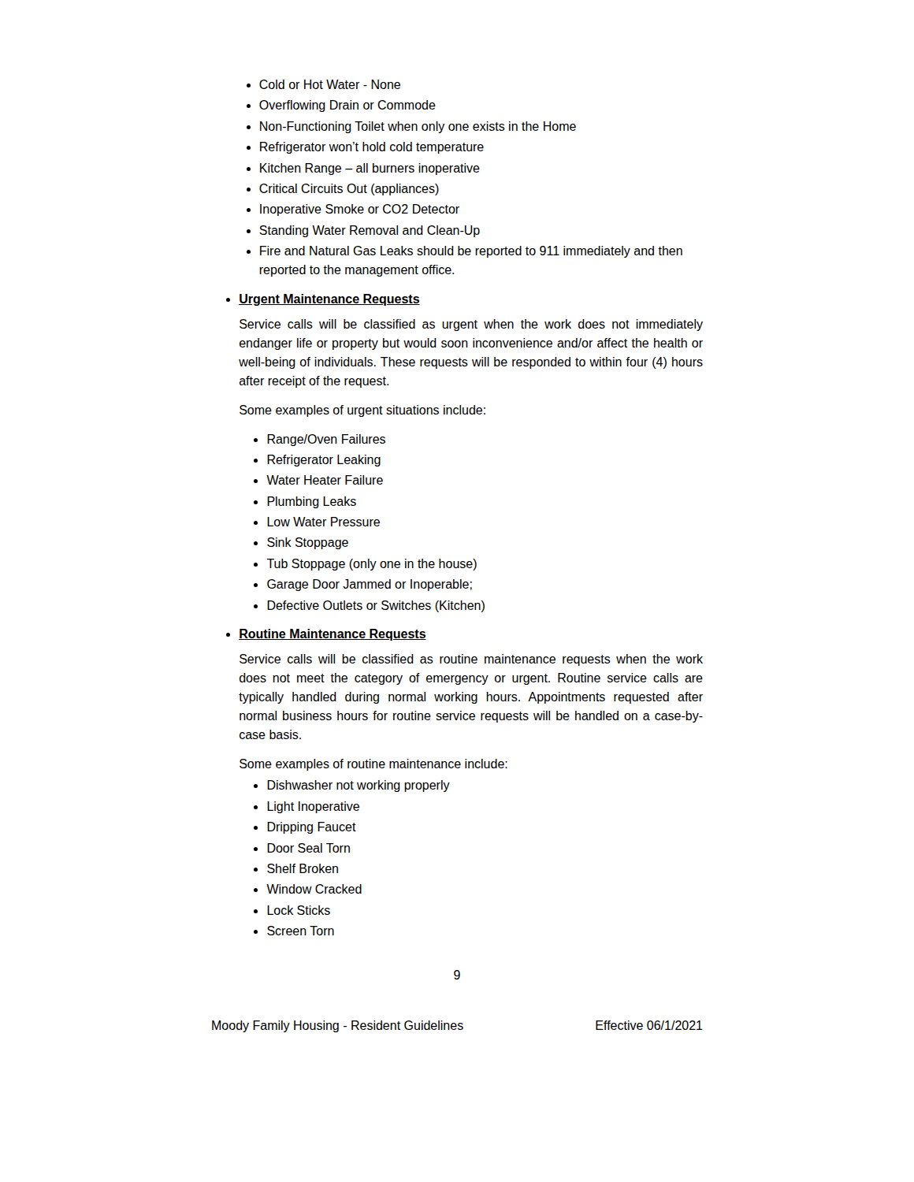Cold or Hot Water - None
Overflowing Drain or Commode
Non-Functioning Toilet when only one exists in the Home
Refrigerator won’t hold cold temperature
Kitchen Range – all burners inoperative
Critical Circuits Out (appliances)
Inoperative Smoke or CO2 Detector
Standing Water Removal and Clean-Up
Fire and Natural Gas Leaks should be reported to 911 immediately and then reported to the management office.
Urgent Maintenance Requests
Service calls will be classified as urgent when the work does not immediately endanger life or property but would soon inconvenience and/or affect the health or well-being of individuals. These requests will be responded to within four (4) hours after receipt of the request.
Some examples of urgent situations include:
Range/Oven Failures
Refrigerator Leaking
Water Heater Failure
Plumbing Leaks
Low Water Pressure
Sink Stoppage
Tub Stoppage (only one in the house)
Garage Door Jammed or Inoperable;
Defective Outlets or Switches (Kitchen)
Routine Maintenance Requests
Service calls will be classified as routine maintenance requests when the work does not meet the category of emergency or urgent. Routine service calls are typically handled during normal working hours. Appointments requested after normal business hours for routine service requests will be handled on a case-by-case basis.
Some examples of routine maintenance include:
Dishwasher not working properly
Light Inoperative
Dripping Faucet
Door Seal Torn
Shelf Broken
Window Cracked
Lock Sticks
Screen Torn
9
Moody Family Housing - Resident Guidelines Effective 06/1/2021